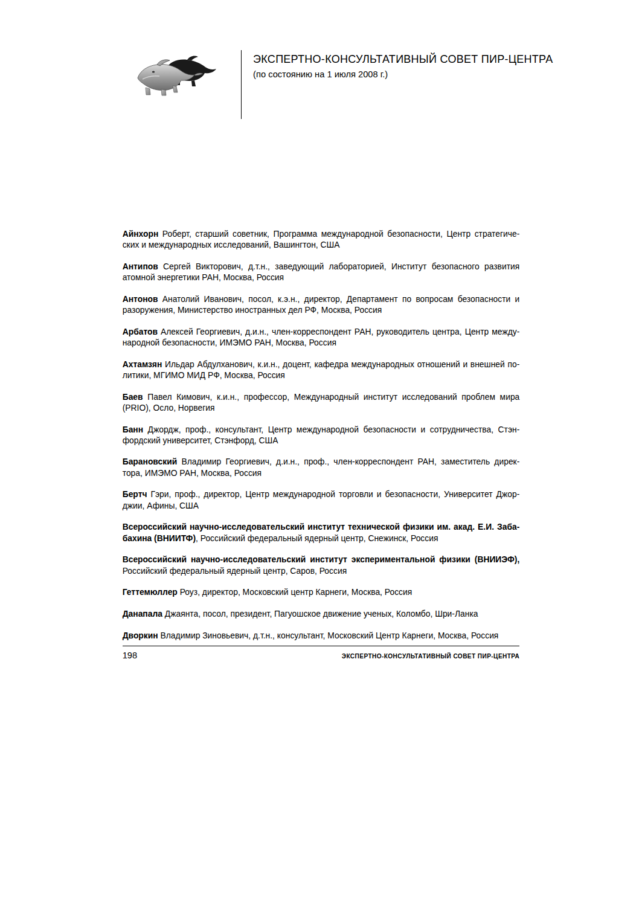ЭКСПЕРТНО-КОНСУЛЬТАТИВНЫЙ СОВЕТ ПИР-ЦЕНТРА
(по состоянию на 1 июля 2008 г.)
Айнхорн Роберт, старший советник, Программа международной безопасности, Центр стратегических и международных исследований, Вашингтон, США
Антипов Сергей Викторович, д.т.н., заведующий лабораторией, Институт безопасного развития атомной энергетики РАН, Москва, Россия
Антонов Анатолий Иванович, посол, к.э.н., директор, Департамент по вопросам безопасности и разоружения, Министерство иностранных дел РФ, Москва, Россия
Арбатов Алексей Георгиевич, д.и.н., член-корреспондент РАН, руководитель центра, Центр международной безопасности, ИМЭМО РАН, Москва, Россия
Ахтамзян Ильдар Абдулханович, к.и.н., доцент, кафедра международных отношений и внешней политики, МГИМО МИД РФ, Москва, Россия
Баев Павел Кимович, к.и.н., профессор, Международный институт исследований проблем мира (PRIO), Осло, Норвегия
Банн Джордж, проф., консультант, Центр международной безопасности и сотрудничества, Стэнфордский университет, Стэнфорд, США
Барановский Владимир Георгиевич, д.и.н., проф., член-корреспондент РАН, заместитель директора, ИМЭМО РАН, Москва, Россия
Бертч Гэри, проф., директор, Центр международной торговли и безопасности, Университет Джорджии, Афины, США
Всероссийский научно-исследовательский институт технической физики им. акад. Е.И. Забабахина (ВНИИТФ), Российский федеральный ядерный центр, Снежинск, Россия
Всероссийский научно-исследовательский институт экспериментальной физики (ВНИИЭФ), Российский федеральный ядерный центр, Саров, Россия
Геттемюллер Роуз, директор, Московский центр Карнеги, Москва, Россия
Данапала Джаянта, посол, президент, Пагуошское движение ученых, Коломбо, Шри-Ланка
Дворкин Владимир Зиновьевич, д.т.н., консультант, Московский Центр Карнеги, Москва, Россия
198
Экспертно-консультативный совет ПИР-Центра